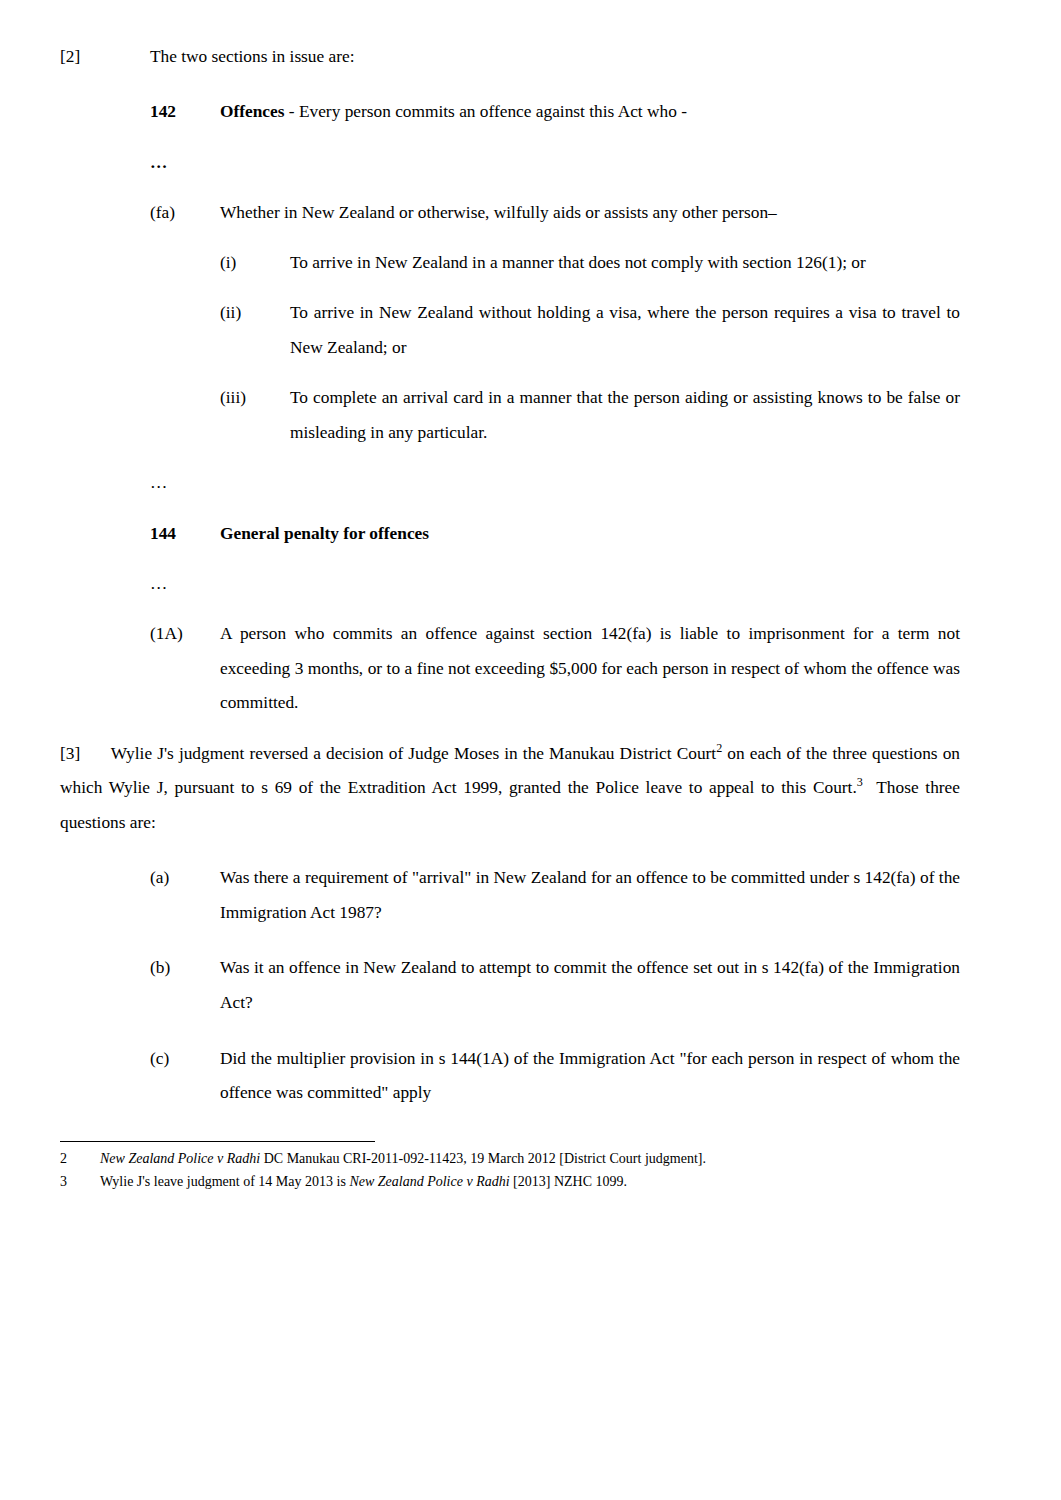[2]
The two sections in issue are:
142
Offences - Every person commits an offence against this Act who -
…
(fa)
Whether in New Zealand or otherwise, wilfully aids or assists any other person–
(i)
To arrive in New Zealand in a manner that does not comply with section 126(1); or
(ii)
To arrive in New Zealand without holding a visa, where the person requires a visa to travel to New Zealand; or
(iii)
To complete an arrival card in a manner that the person aiding or assisting knows to be false or misleading in any particular.
…
144
General penalty for offences
…
(1A)
A person who commits an offence against section 142(fa) is liable to imprisonment for a term not exceeding 3 months, or to a fine not exceeding $5,000 for each person in respect of whom the offence was committed.
[3] Wylie J's judgment reversed a decision of Judge Moses in the Manukau District Court2 on each of the three questions on which Wylie J, pursuant to s 69 of the Extradition Act 1999, granted the Police leave to appeal to this Court.3 Those three questions are:
(a)
Was there a requirement of "arrival" in New Zealand for an offence to be committed under s 142(fa) of the Immigration Act 1987?
(b)
Was it an offence in New Zealand to attempt to commit the offence set out in s 142(fa) of the Immigration Act?
(c)
Did the multiplier provision in s 144(1A) of the Immigration Act "for each person in respect of whom the offence was committed" apply
2
New Zealand Police v Radhi DC Manukau CRI-2011-092-11423, 19 March 2012 [District Court judgment].
3
Wylie J's leave judgment of 14 May 2013 is New Zealand Police v Radhi [2013] NZHC 1099.